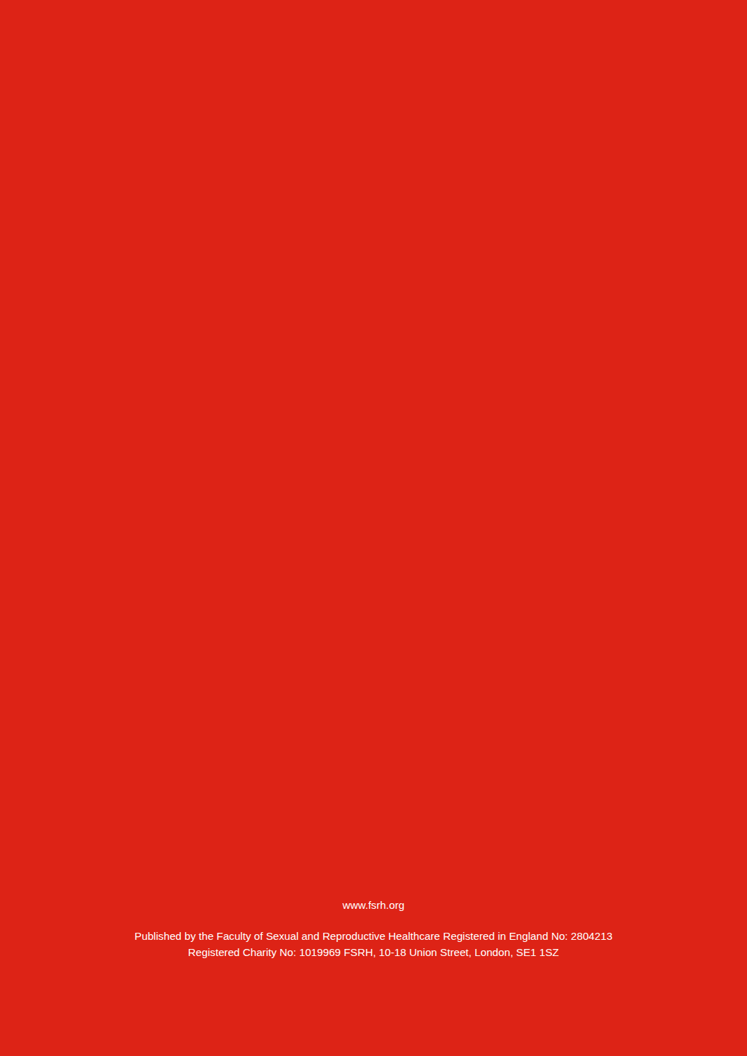www.fsrh.org
Published by the Faculty of Sexual and Reproductive Healthcare Registered in England No: 2804213
Registered Charity No: 1019969 FSRH, 10-18 Union Street, London, SE1 1SZ